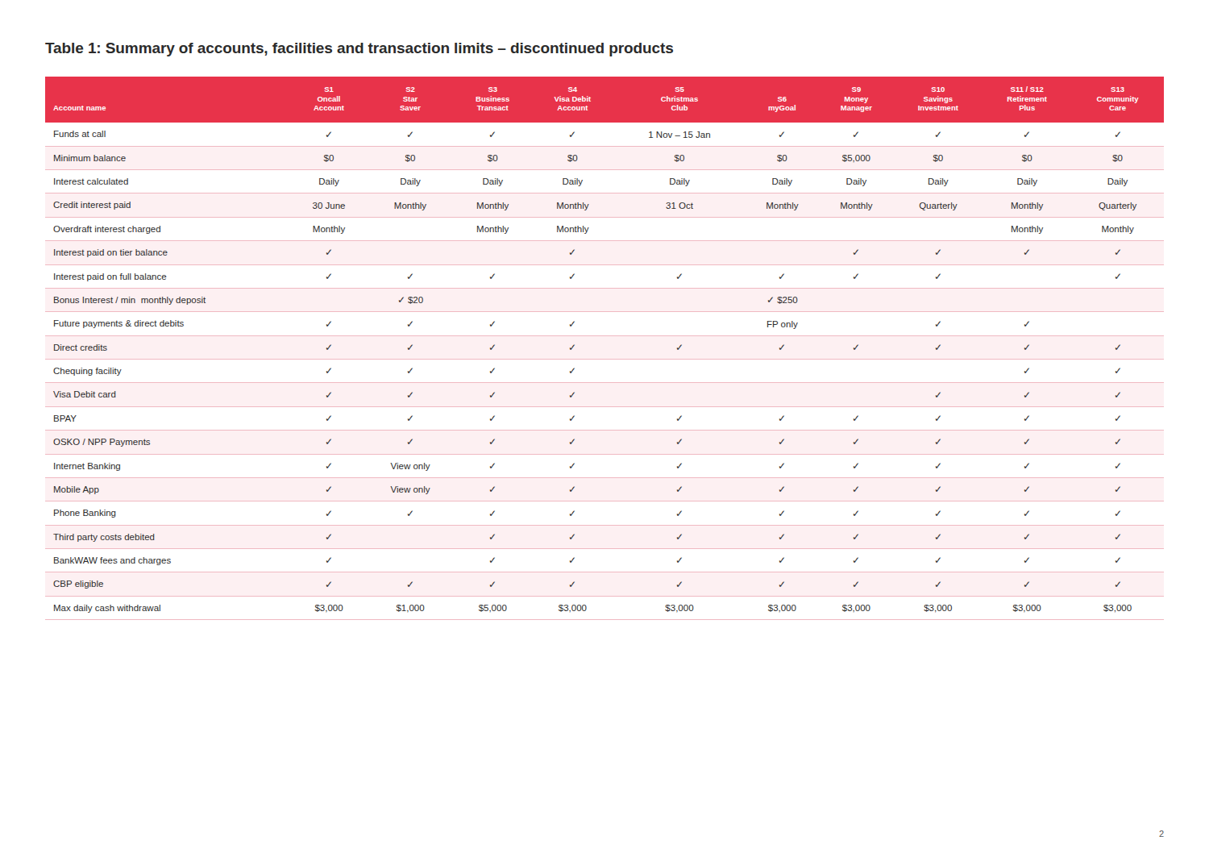Table 1: Summary of accounts, facilities and transaction limits – discontinued products
| Account name | S1 Oncall Account | S2 Star Saver | S3 Business Transact | S4 Visa Debit Account | S5 Christmas Club | S6 myGoal | S9 Money Manager | S10 Savings Investment | S11 / S12 Retirement Plus | S13 Community Care |
| --- | --- | --- | --- | --- | --- | --- | --- | --- | --- | --- |
| Funds at call | ✓ | ✓ | ✓ | ✓ | 1 Nov – 15 Jan | ✓ | ✓ | ✓ | ✓ | ✓ |
| Minimum balance | $0 | $0 | $0 | $0 | $0 | $0 | $5,000 | $0 | $0 | $0 |
| Interest calculated | Daily | Daily | Daily | Daily | Daily | Daily | Daily | Daily | Daily | Daily |
| Credit interest paid | 30 June | Monthly | Monthly | Monthly | 31 Oct | Monthly | Monthly | Quarterly | Monthly | Quarterly |
| Overdraft interest charged | Monthly | | Monthly | Monthly | | | | | Monthly | Monthly |
| Interest paid on tier balance | ✓ | | | ✓ | | | ✓ | ✓ | ✓ | ✓ |
| Interest paid on full balance | ✓ | ✓ | ✓ | ✓ | ✓ | ✓ | ✓ | ✓ | | ✓ |
| Bonus Interest / min monthly deposit | | ✓ $20 | | | | ✓ $250 | | | | |
| Future payments & direct debits | ✓ | ✓ | ✓ | ✓ | | FP only | | ✓ | ✓ | |
| Direct credits | ✓ | ✓ | ✓ | ✓ | ✓ | ✓ | ✓ | ✓ | ✓ | ✓ |
| Chequing facility | ✓ | ✓ | ✓ | ✓ | | | | | ✓ | ✓ |
| Visa Debit card | ✓ | ✓ | ✓ | ✓ | | | | ✓ | ✓ | ✓ |
| BPAY | ✓ | ✓ | ✓ | ✓ | ✓ | ✓ | ✓ | ✓ | ✓ | ✓ |
| OSKO / NPP Payments | ✓ | ✓ | ✓ | ✓ | ✓ | ✓ | ✓ | ✓ | ✓ | ✓ |
| Internet Banking | ✓ | View only | ✓ | ✓ | ✓ | ✓ | ✓ | ✓ | ✓ | ✓ |
| Mobile App | ✓ | View only | ✓ | ✓ | ✓ | ✓ | ✓ | ✓ | ✓ | ✓ |
| Phone Banking | ✓ | ✓ | ✓ | ✓ | ✓ | ✓ | ✓ | ✓ | ✓ | ✓ |
| Third party costs debited | ✓ | | ✓ | ✓ | ✓ | ✓ | ✓ | ✓ | ✓ | ✓ |
| BankWAW fees and charges | ✓ | | ✓ | ✓ | ✓ | ✓ | ✓ | ✓ | ✓ | ✓ |
| CBP eligible | ✓ | ✓ | ✓ | ✓ | ✓ | ✓ | ✓ | ✓ | ✓ | ✓ |
| Max daily cash withdrawal | $3,000 | $1,000 | $5,000 | $3,000 | $3,000 | $3,000 | $3,000 | $3,000 | $3,000 | $3,000 |
2